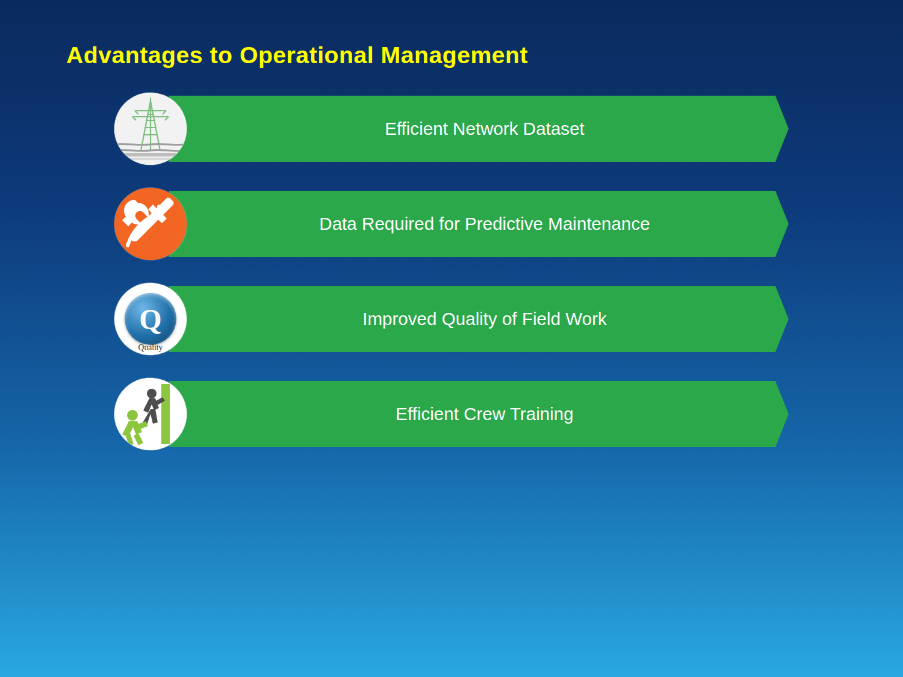Advantages to Operational Management
Efficient Network Dataset
Data Required for Predictive Maintenance
Q
Quality
Improved Quality of Field Work
Efficient Crew Training